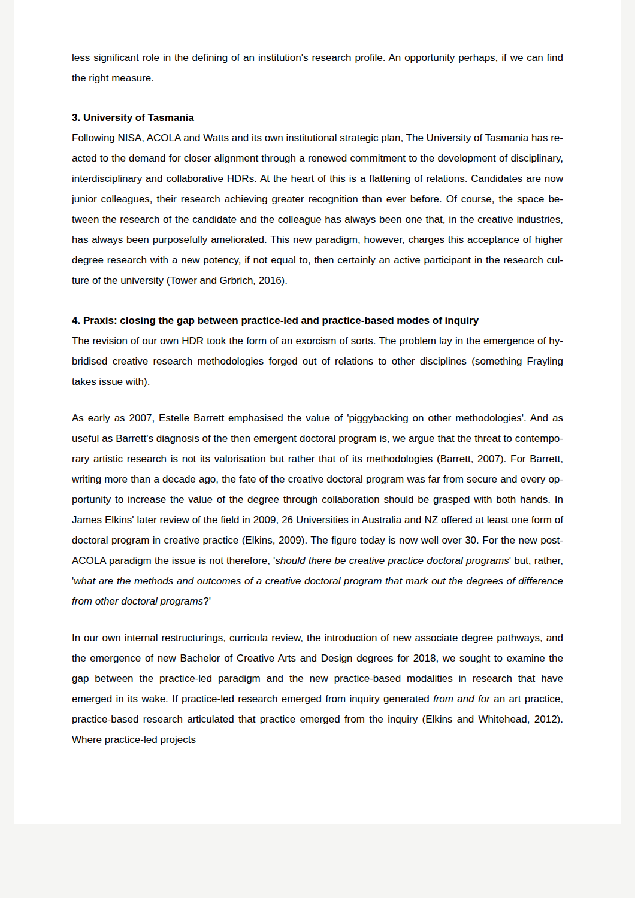less significant role in the defining of an institution's research profile. An opportunity perhaps, if we can find the right measure.
3. University of Tasmania
Following NISA, ACOLA and Watts and its own institutional strategic plan, The University of Tasmania has reacted to the demand for closer alignment through a renewed commitment to the development of disciplinary, interdisciplinary and collaborative HDRs. At the heart of this is a flattening of relations. Candidates are now junior colleagues, their research achieving greater recognition than ever before. Of course, the space between the research of the candidate and the colleague has always been one that, in the creative industries, has always been purposefully ameliorated. This new paradigm, however, charges this acceptance of higher degree research with a new potency, if not equal to, then certainly an active participant in the research culture of the university (Tower and Grbrich, 2016).
4. Praxis: closing the gap between practice-led and practice-based modes of inquiry
The revision of our own HDR took the form of an exorcism of sorts. The problem lay in the emergence of hybridised creative research methodologies forged out of relations to other disciplines (something Frayling takes issue with).
As early as 2007, Estelle Barrett emphasised the value of 'piggybacking on other methodologies'. And as useful as Barrett's diagnosis of the then emergent doctoral program is, we argue that the threat to contemporary artistic research is not its valorisation but rather that of its methodologies (Barrett, 2007). For Barrett, writing more than a decade ago, the fate of the creative doctoral program was far from secure and every opportunity to increase the value of the degree through collaboration should be grasped with both hands. In James Elkins' later review of the field in 2009, 26 Universities in Australia and NZ offered at least one form of doctoral program in creative practice (Elkins, 2009). The figure today is now well over 30. For the new post-ACOLA paradigm the issue is not therefore, 'should there be creative practice doctoral programs' but, rather, 'what are the methods and outcomes of a creative doctoral program that mark out the degrees of difference from other doctoral programs?'
In our own internal restructurings, curricula review, the introduction of new associate degree pathways, and the emergence of new Bachelor of Creative Arts and Design degrees for 2018, we sought to examine the gap between the practice-led paradigm and the new practice-based modalities in research that have emerged in its wake. If practice-led research emerged from inquiry generated from and for an art practice, practice-based research articulated that practice emerged from the inquiry (Elkins and Whitehead, 2012). Where practice-led projects